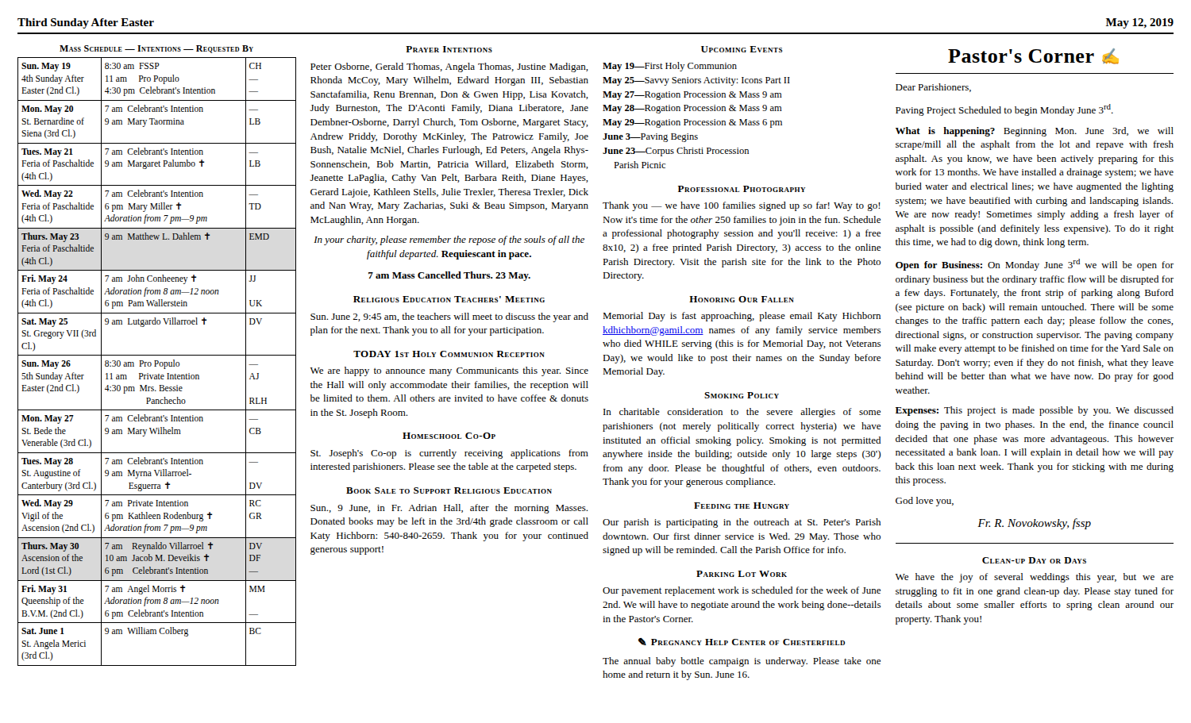Third Sunday After Easter May 12, 2019
Mass Schedule — Intentions — Requested By
| Sun. May 19 4th Sunday After Easter (2nd Cl.) | 8:30 am FSSP 11 am Pro Populo 4:30 pm Celebrant's Intention | CH — — |
| Mon. May 20 St. Bernardine of Siena (3rd Cl.) | 7 am Celebrant's Intention 9 am Mary Taormina | — LB |
| Tues. May 21 Feria of Paschaltide (4th Cl.) | 7 am Celebrant's Intention 9 am Margaret Palumbo ✝ | — LB |
| Wed. May 22 Feria of Paschaltide (4th Cl.) | 7 am Celebrant's Intention 6 pm Mary Miller ✝ Adoration from 7 pm—9 pm | — TD |
| Thurs. May 23 Feria of Paschaltide (4th Cl.) | 9 am Matthew L. Dahlem ✝ | EMD |
| Fri. May 24 Feria of Paschaltide (4th Cl.) | 7 am John Conheeney ✝ Adoration from 8 am—12 noon 6 pm Pam Wallerstein | JJ UK |
| Sat. May 25 St. Gregory VII (3rd Cl.) | 9 am Lutgardo Villarroel ✝ | DV |
| Sun. May 26 5th Sunday After Easter (2nd Cl.) | 8:30 am Pro Populo 11 am Private Intention 4:30 pm Mrs. Bessie Panchecho | — AJ RLH |
| Mon. May 27 St. Bede the Venerable (3rd Cl.) | 7 am Celebrant's Intention 9 am Mary Wilhelm | — CB |
| Tues. May 28 St. Augustine of Canterbury (3rd Cl.) | 7 am Celebrant's Intention 9 am Myrna Villarroel- Esguerra ✝ | — DV |
| Wed. May 29 Vigil of the Ascension (2nd Cl.) | 7 am Private Intention 6 pm Kathleen Rodenburg ✝ Adoration from 7 pm—9 pm | RC GR |
| Thurs. May 30 Ascension of the Lord (1st Cl.) | 7 am Reynaldo Villarroel ✝ 10 am Jacob M. Deveikis ✝ 6 pm Celebrant's Intention | DV DF — |
| Fri. May 31 Queenship of the B.V.M. (2nd Cl.) | 7 am Angel Morris ✝ Adoration from 8 am—12 noon 6 pm Celebrant's Intention | MM — |
| Sat. June 1 St. Angela Merici (3rd Cl.) | 9 am William Colberg | BC |
Prayer Intentions
Peter Osborne, Gerald Thomas, Angela Thomas, Justine Madigan, Rhonda McCoy, Mary Wilhelm, Edward Horgan III, Sebastian Sanctafamilia, Renu Brennan, Don & Gwen Hipp, Lisa Kovatch, Judy Burneston, The D'Aconti Family, Diana Liberatore, Jane Dembner-Osborne, Darryl Church, Tom Osborne, Margaret Stacy, Andrew Priddy, Dorothy McKinley, The Patrowicz Family, Joe Bush, Natalie McNiel, Charles Furlough, Ed Peters, Angela Rhys-Sonnenschein, Bob Martin, Patricia Willard, Elizabeth Storm, Jeanette LaPaglia, Cathy Van Pelt, Barbara Reith, Diane Hayes, Gerard Lajoie, Kathleen Stells, Julie Trexler, Theresa Trexler, Dick and Nan Wray, Mary Zacharias, Suki & Beau Simpson, Maryann McLaughlin, Ann Horgan.
In your charity, please remember the repose of the souls of all the faithful departed. Requiescant in pace.
7 am Mass Cancelled Thurs. 23 May.
Religious Education Teachers' Meeting
Sun. June 2, 9:45 am, the teachers will meet to discuss the year and plan for the next. Thank you to all for your participation.
TODAY 1st Holy Communion Reception
We are happy to announce many Communicants this year. Since the Hall will only accommodate their families, the reception will be limited to them. All others are invited to have coffee & donuts in the St. Joseph Room.
Homeschool Co-Op
St. Joseph's Co-op is currently receiving applications from interested parishioners. Please see the table at the carpeted steps.
Book Sale to Support Religious Education
Sun., 9 June, in Fr. Adrian Hall, after the morning Masses. Donated books may be left in the 3rd/4th grade classroom or call Katy Hichborn: 540-840-2659. Thank you for your continued generous support!
Upcoming Events
May 19—First Holy Communion
May 25—Savvy Seniors Activity: Icons Part II
May 27—Rogation Procession & Mass 9 am
May 28—Rogation Procession & Mass 9 am
May 29—Rogation Procession & Mass 6 pm
June 3—Paving Begins
June 23—Corpus Christi Procession
Parish Picnic
Professional Photography
Thank you — we have 100 families signed up so far! Way to go! Now it's time for the other 250 families to join in the fun. Schedule a professional photography session and you'll receive: 1) a free 8x10, 2) a free printed Parish Directory, 3) access to the online Parish Directory. Visit the parish site for the link to the Photo Directory.
Honoring Our Fallen
Memorial Day is fast approaching, please email Katy Hichborn kdhichborn@gamil.com names of any family service members who died WHILE serving (this is for Memorial Day, not Veterans Day), we would like to post their names on the Sunday before Memorial Day.
Smoking Policy
In charitable consideration to the severe allergies of some parishioners (not merely politically correct hysteria) we have instituted an official smoking policy. Smoking is not permitted anywhere inside the building; outside only 10 large steps (30') from any door. Please be thoughtful of others, even outdoors. Thank you for your generous compliance.
Feeding the Hungry
Our parish is participating in the outreach at St. Peter's Parish downtown. Our first dinner service is Wed. 29 May. Those who signed up will be reminded. Call the Parish Office for info.
Parking Lot Work
Our pavement replacement work is scheduled for the week of June 2nd. We will have to negotiate around the work being done--details in the Pastor's Corner.
✎ Pregnancy Help Center of Chesterfield
The annual baby bottle campaign is underway. Please take one home and return it by Sun. June 16.
Pastor's Corner
✍
Dear Parishioners,
Paving Project Scheduled to begin Monday June 3rd.
What is happening? Beginning Mon. June 3rd, we will scrape/mill all the asphalt from the lot and repave with fresh asphalt. As you know, we have been actively preparing for this work for 13 months. We have installed a drainage system; we have buried water and electrical lines; we have augmented the lighting system; we have beautified with curbing and landscaping islands. We are now ready! Sometimes simply adding a fresh layer of asphalt is possible (and definitely less expensive). To do it right this time, we had to dig down, think long term.
Open for Business: On Monday June 3rd we will be open for ordinary business but the ordinary traffic flow will be disrupted for a few days. Fortunately, the front strip of parking along Buford (see picture on back) will remain untouched. There will be some changes to the traffic pattern each day; please follow the cones, directional signs, or construction supervisor. The paving company will make every attempt to be finished on time for the Yard Sale on Saturday. Don't worry; even if they do not finish, what they leave behind will be better than what we have now. Do pray for good weather.
Expenses: This project is made possible by you. We discussed doing the paving in two phases. In the end, the finance council decided that one phase was more advantageous. This however necessitated a bank loan. I will explain in detail how we will pay back this loan next week. Thank you for sticking with me during this process.
God love you,
Fr. R. Novokowsky, fssp
Clean-up Day or Days
We have the joy of several weddings this year, but we are struggling to fit in one grand clean-up day. Please stay tuned for details about some smaller efforts to spring clean around our property. Thank you!